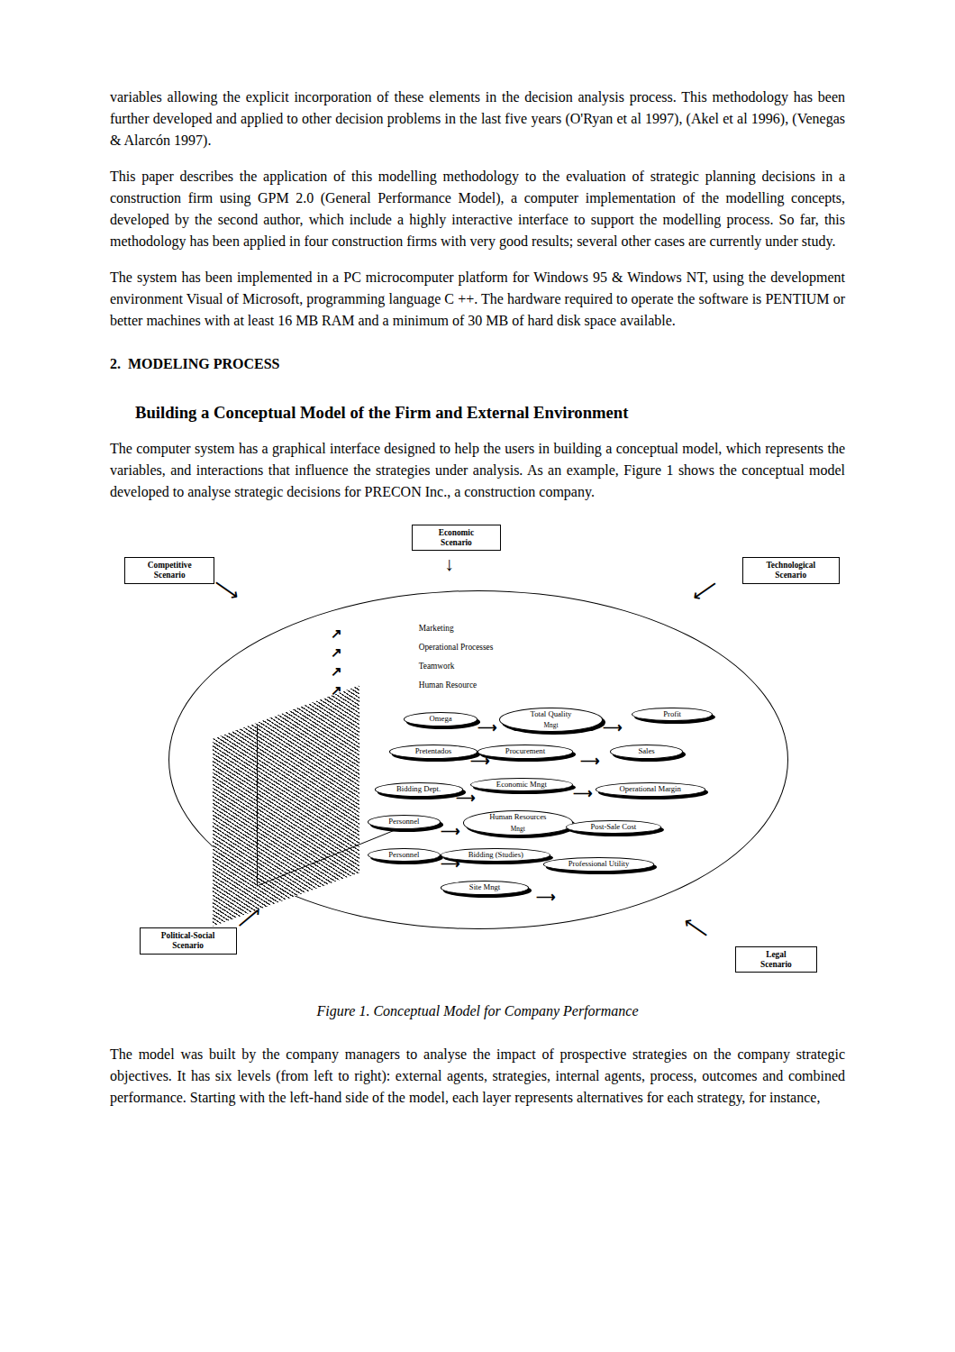variables allowing the explicit incorporation of these elements in the decision analysis process. This methodology has been further developed and applied to other decision problems in the last five years (O'Ryan et al 1997), (Akel et al 1996), (Venegas & Alarcón 1997).
This paper describes the application of this modelling methodology to the evaluation of strategic planning decisions in a construction firm using GPM 2.0 (General Performance Model), a computer implementation of the modelling concepts, developed by the second author, which include a highly interactive interface to support the modelling process. So far, this methodology has been applied in four construction firms with very good results; several other cases are currently under study.
The system has been implemented in a PC microcomputer platform for Windows 95 & Windows NT, using the development environment Visual of Microsoft, programming language C ++. The hardware required to operate the software is PENTIUM or better machines with at least 16 MB RAM and a minimum of 30 MB of hard disk space available.
2. MODELING PROCESS
Building a Conceptual Model of the Firm and External Environment
The computer system has a graphical interface designed to help the users in building a conceptual model, which represents the variables, and interactions that influence the strategies under analysis. As an example, Figure 1 shows the conceptual model developed to analyse strategic decisions for PRECON Inc., a construction company.
Economic
Scenario
Competitive
Scenario
Technological
Scenario
Political-Social
Scenario
Legal
Scenario
↓
⟶
⟶
⟶
⟶
Marketing
Operational Processes
Teamwork
Human Resource
↗
↗
↗
↗
Omega
Pretentados
Bidding Dept.
Personnel
Personnel
⟶
⟶
⟶
⟶
⟶
Total Quality
Mngt
Procurement
Economic Mngt
Human Resources
Mngt
Bidding (Studies)
Site Mngt
⟶
⟶
⟶
⟶
⟶
⟶
Profit
Sales
Operational Margin
Post-Sale Cost
Professional Utility
Figure 1. Conceptual Model for Company Performance
The model was built by the company managers to analyse the impact of prospective strategies on the company strategic objectives. It has six levels (from left to right): external agents, strategies, internal agents, process, outcomes and combined performance. Starting with the left-hand side of the model, each layer represents alternatives for each strategy, for instance,